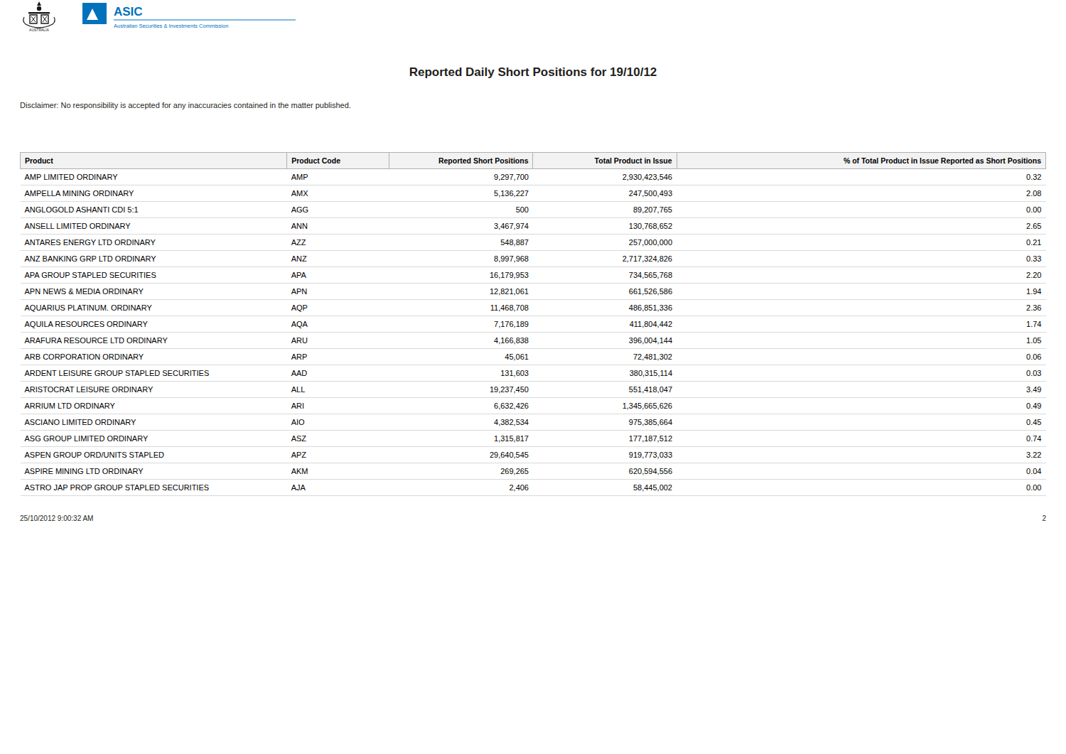AUSTRALIA ASIC Australian Securities & Investments Commission
Reported Daily Short Positions for 19/10/12
Disclaimer: No responsibility is accepted for any inaccuracies contained in the matter published.
| Product | Product Code | Reported Short Positions | Total Product in Issue | % of Total Product in Issue Reported as Short Positions |
| --- | --- | --- | --- | --- |
| AMP LIMITED ORDINARY | AMP | 9,297,700 | 2,930,423,546 | 0.32 |
| AMPELLA MINING ORDINARY | AMX | 5,136,227 | 247,500,493 | 2.08 |
| ANGLOGOLD ASHANTI CDI 5:1 | AGG | 500 | 89,207,765 | 0.00 |
| ANSELL LIMITED ORDINARY | ANN | 3,467,974 | 130,768,652 | 2.65 |
| ANTARES ENERGY LTD ORDINARY | AZZ | 548,887 | 257,000,000 | 0.21 |
| ANZ BANKING GRP LTD ORDINARY | ANZ | 8,997,968 | 2,717,324,826 | 0.33 |
| APA GROUP STAPLED SECURITIES | APA | 16,179,953 | 734,565,768 | 2.20 |
| APN NEWS & MEDIA ORDINARY | APN | 12,821,061 | 661,526,586 | 1.94 |
| AQUARIUS PLATINUM. ORDINARY | AQP | 11,468,708 | 486,851,336 | 2.36 |
| AQUILA RESOURCES ORDINARY | AQA | 7,176,189 | 411,804,442 | 1.74 |
| ARAFURA RESOURCE LTD ORDINARY | ARU | 4,166,838 | 396,004,144 | 1.05 |
| ARB CORPORATION ORDINARY | ARP | 45,061 | 72,481,302 | 0.06 |
| ARDENT LEISURE GROUP STAPLED SECURITIES | AAD | 131,603 | 380,315,114 | 0.03 |
| ARISTOCRAT LEISURE ORDINARY | ALL | 19,237,450 | 551,418,047 | 3.49 |
| ARRIUM LTD ORDINARY | ARI | 6,632,426 | 1,345,665,626 | 0.49 |
| ASCIANO LIMITED ORDINARY | AIO | 4,382,534 | 975,385,664 | 0.45 |
| ASG GROUP LIMITED ORDINARY | ASZ | 1,315,817 | 177,187,512 | 0.74 |
| ASPEN GROUP ORD/UNITS STAPLED | APZ | 29,640,545 | 919,773,033 | 3.22 |
| ASPIRE MINING LTD ORDINARY | AKM | 269,265 | 620,594,556 | 0.04 |
| ASTRO JAP PROP GROUP STAPLED SECURITIES | AJA | 2,406 | 58,445,002 | 0.00 |
25/10/2012 9:00:32 AM 2